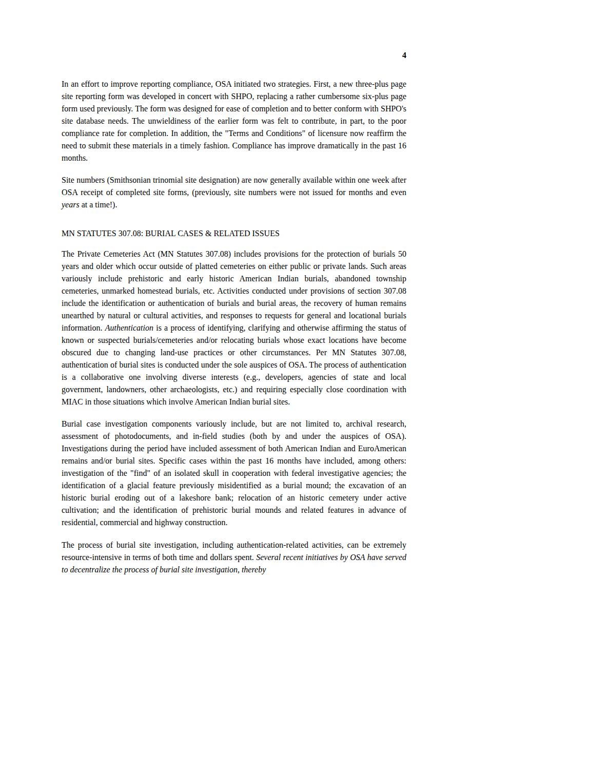4
In an effort to improve reporting compliance, OSA initiated two strategies. First, a new three-plus page site reporting form was developed in concert with SHPO, replacing a rather cumbersome six-plus page form used previously. The form was designed for ease of completion and to better conform with SHPO's site database needs. The unwieldiness of the earlier form was felt to contribute, in part, to the poor compliance rate for completion. In addition, the "Terms and Conditions" of licensure now reaffirm the need to submit these materials in a timely fashion. Compliance has improve dramatically in the past 16 months.
Site numbers (Smithsonian trinomial site designation) are now generally available within one week after OSA receipt of completed site forms, (previously, site numbers were not issued for months and even years at a time!).
MN STATUTES 307.08: BURIAL CASES & RELATED ISSUES
The Private Cemeteries Act (MN Statutes 307.08) includes provisions for the protection of burials 50 years and older which occur outside of platted cemeteries on either public or private lands. Such areas variously include prehistoric and early historic American Indian burials, abandoned township cemeteries, unmarked homestead burials, etc. Activities conducted under provisions of section 307.08 include the identification or authentication of burials and burial areas, the recovery of human remains unearthed by natural or cultural activities, and responses to requests for general and locational burials information. Authentication is a process of identifying, clarifying and otherwise affirming the status of known or suspected burials/cemeteries and/or relocating burials whose exact locations have become obscured due to changing land-use practices or other circumstances. Per MN Statutes 307.08, authentication of burial sites is conducted under the sole auspices of OSA. The process of authentication is a collaborative one involving diverse interests (e.g., developers, agencies of state and local government, landowners, other archaeologists, etc.) and requiring especially close coordination with MIAC in those situations which involve American Indian burial sites.
Burial case investigation components variously include, but are not limited to, archival research, assessment of photodocuments, and in-field studies (both by and under the auspices of OSA). Investigations during the period have included assessment of both American Indian and EuroAmerican remains and/or burial sites. Specific cases within the past 16 months have included, among others: investigation of the "find" of an isolated skull in cooperation with federal investigative agencies; the identification of a glacial feature previously misidentified as a burial mound; the excavation of an historic burial eroding out of a lakeshore bank; relocation of an historic cemetery under active cultivation; and the identification of prehistoric burial mounds and related features in advance of residential, commercial and highway construction.
The process of burial site investigation, including authentication-related activities, can be extremely resource-intensive in terms of both time and dollars spent. Several recent initiatives by OSA have served to decentralize the process of burial site investigation, thereby